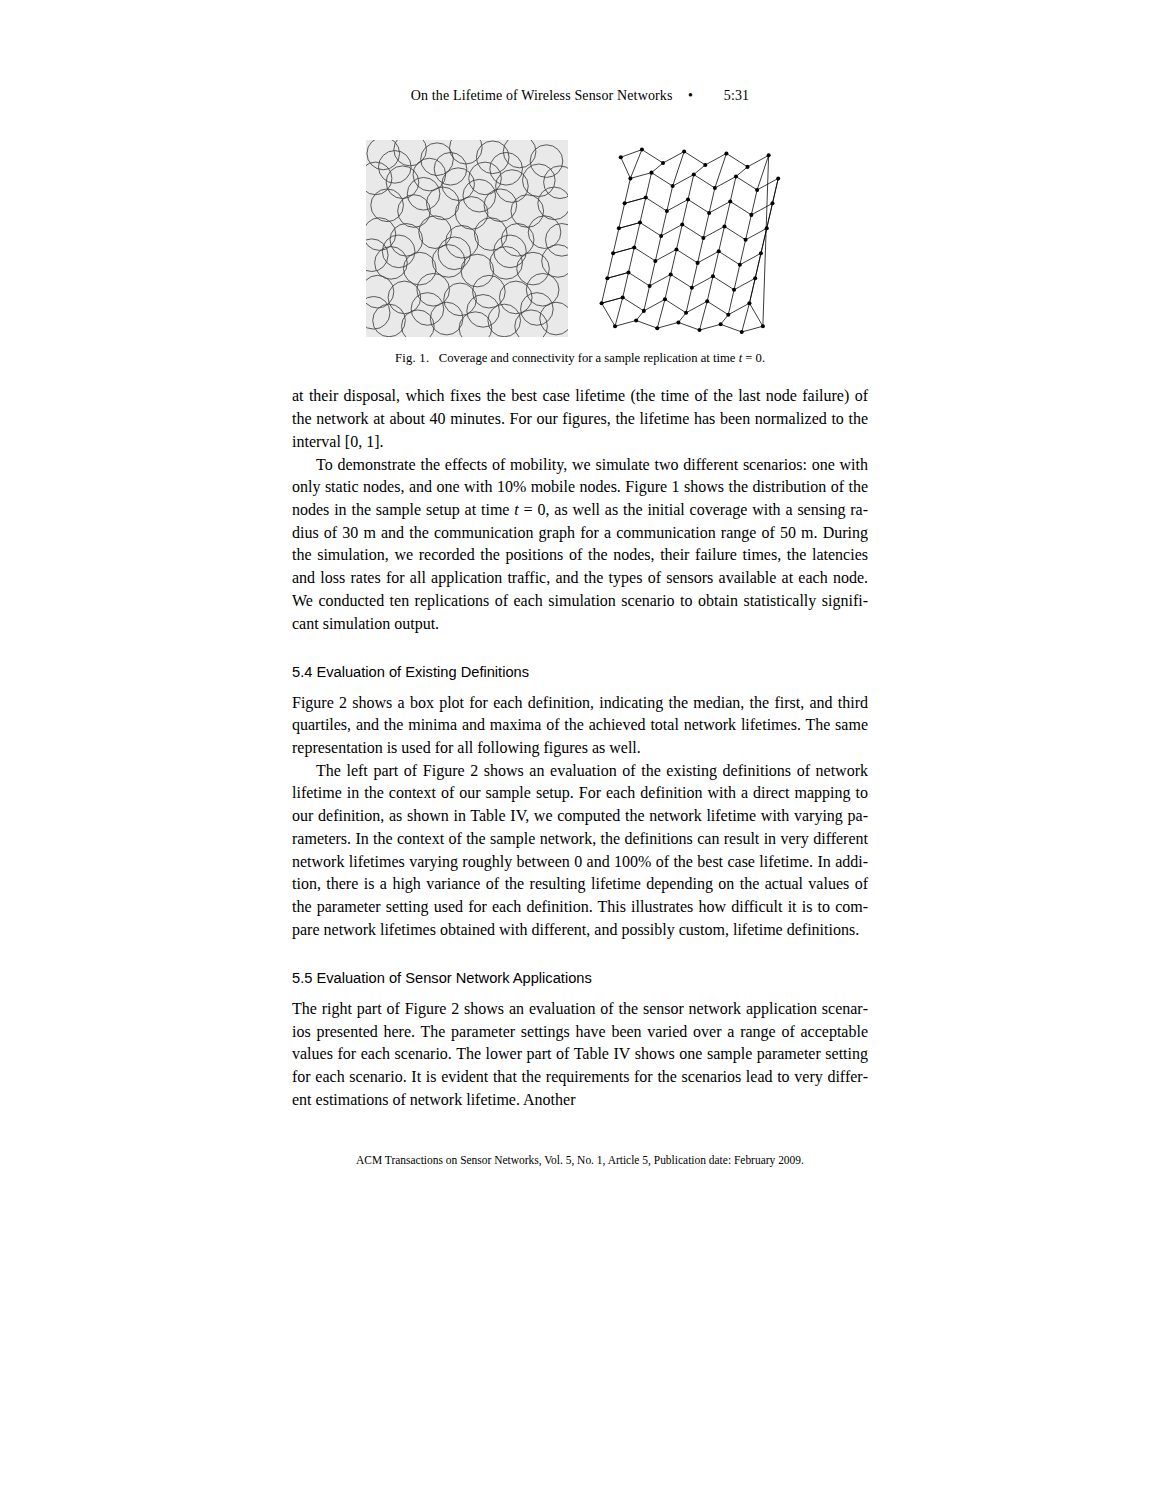On the Lifetime of Wireless Sensor Networks•5:31
Fig. 1. Coverage and connectivity for a sample replication at time t = 0.
at their disposal, which fixes the best case lifetime (the time of the last node failure) of the network at about 40 minutes. For our figures, the lifetime has been normalized to the interval [0, 1].
To demonstrate the effects of mobility, we simulate two different scenarios: one with only static nodes, and one with 10% mobile nodes. Figure 1 shows the distribution of the nodes in the sample setup at time t = 0, as well as the initial coverage with a sensing radius of 30 m and the communication graph for a communication range of 50 m. During the simulation, we recorded the positions of the nodes, their failure times, the latencies and loss rates for all application traffic, and the types of sensors available at each node. We conducted ten replications of each simulation scenario to obtain statistically significant simulation output.
5.4 Evaluation of Existing Definitions
Figure 2 shows a box plot for each definition, indicating the median, the first, and third quartiles, and the minima and maxima of the achieved total network lifetimes. The same representation is used for all following figures as well.
The left part of Figure 2 shows an evaluation of the existing definitions of network lifetime in the context of our sample setup. For each definition with a direct mapping to our definition, as shown in Table IV, we computed the network lifetime with varying parameters. In the context of the sample network, the definitions can result in very different network lifetimes varying roughly between 0 and 100% of the best case lifetime. In addition, there is a high variance of the resulting lifetime depending on the actual values of the parameter setting used for each definition. This illustrates how difficult it is to compare network lifetimes obtained with different, and possibly custom, lifetime definitions.
5.5 Evaluation of Sensor Network Applications
The right part of Figure 2 shows an evaluation of the sensor network application scenarios presented here. The parameter settings have been varied over a range of acceptable values for each scenario. The lower part of Table IV shows one sample parameter setting for each scenario. It is evident that the requirements for the scenarios lead to very different estimations of network lifetime. Another
ACM Transactions on Sensor Networks, Vol. 5, No. 1, Article 5, Publication date: February 2009.